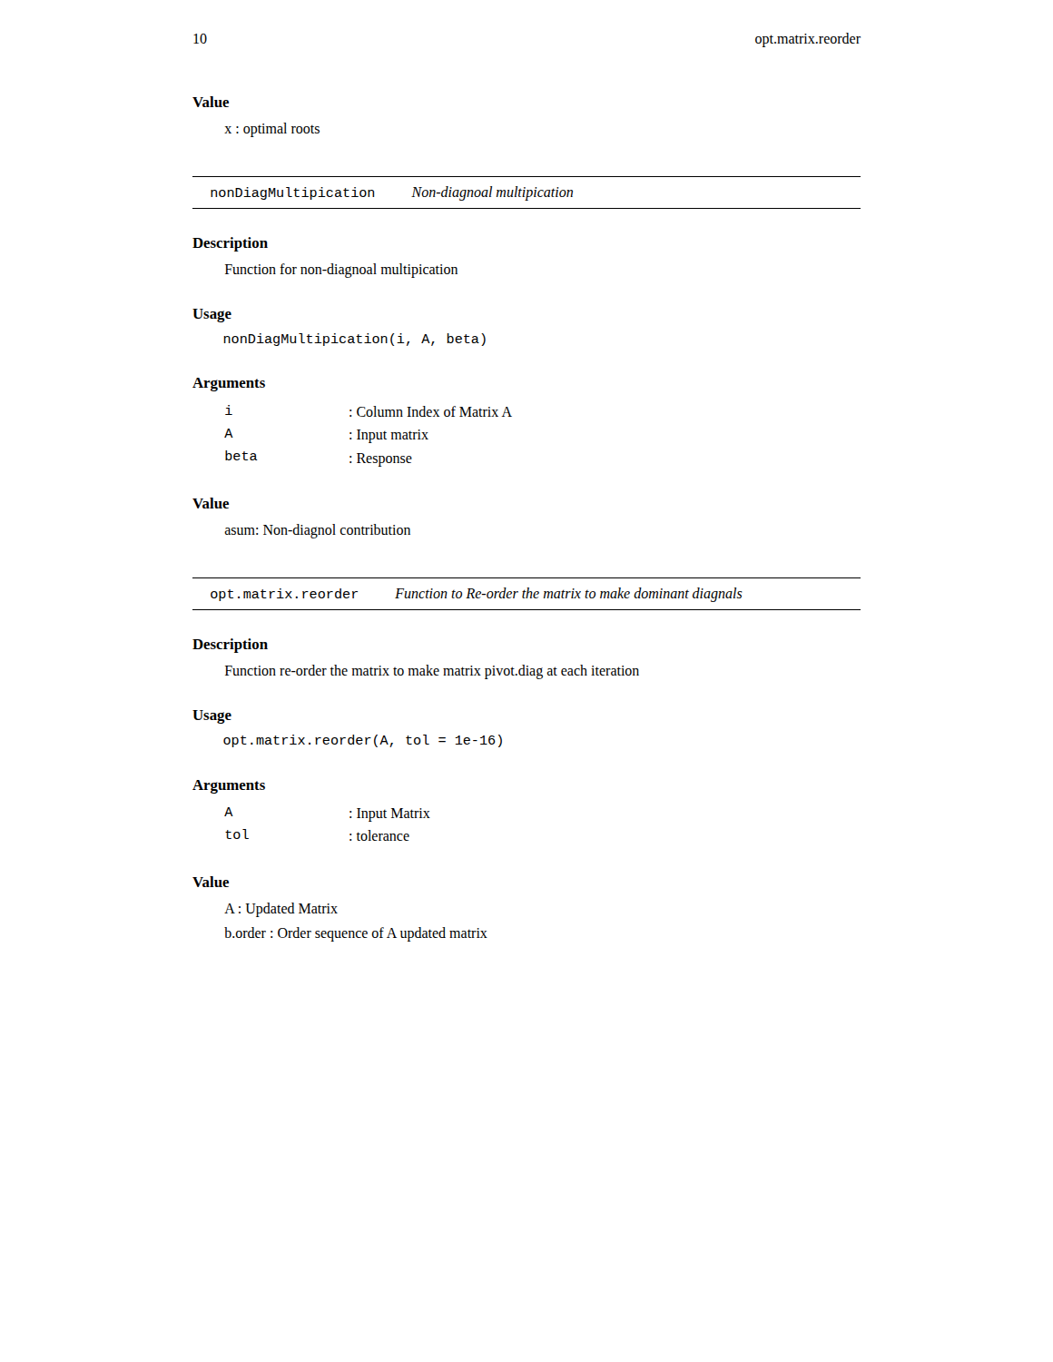10 opt.matrix.reorder
Value
x : optimal roots
nonDiagMultipication Non-diagnoal multipication
Description
Function for non-diagnoal multipication
Usage
nonDiagMultipication(i, A, beta)
Arguments
| i | : Column Index of Matrix A |
| A | : Input matrix |
| beta | : Response |
Value
asum: Non-diagnol contribution
opt.matrix.reorder Function to Re-order the matrix to make dominant diagnals
Description
Function re-order the matrix to make matrix pivot.diag at each iteration
Usage
opt.matrix.reorder(A, tol = 1e-16)
Arguments
| A | : Input Matrix |
| tol | : tolerance |
Value
A : Updated Matrix
b.order : Order sequence of A updated matrix